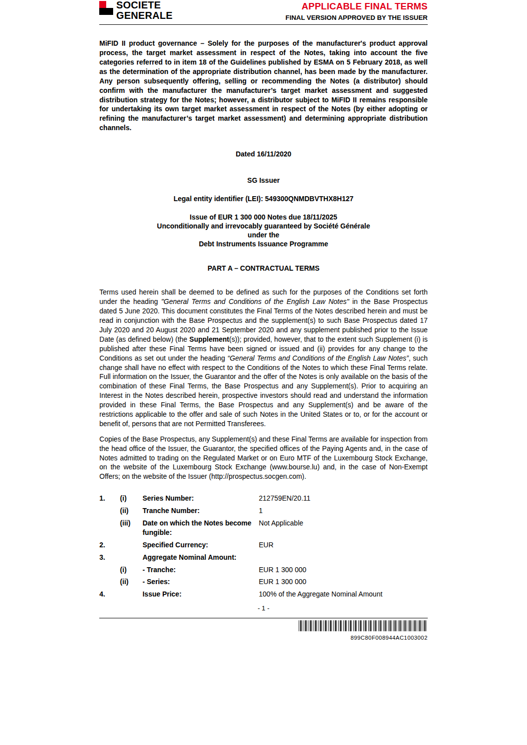SOCIETE
GENERALE
APPLICABLE FINAL TERMS
FINAL VERSION APPROVED BY THE ISSUER
MiFID II product governance – Solely for the purposes of the manufacturer's product approval process, the target market assessment in respect of the Notes, taking into account the five categories referred to in item 18 of the Guidelines published by ESMA on 5 February 2018, as well as the determination of the appropriate distribution channel, has been made by the manufacturer. Any person subsequently offering, selling or recommending the Notes (a distributor) should confirm with the manufacturer the manufacturer’s target market assessment and suggested distribution strategy for the Notes; however, a distributor subject to MiFID II remains responsible for undertaking its own target market assessment in respect of the Notes (by either adopting or refining the manufacturer’s target market assessment) and determining appropriate distribution channels.
Dated 16/11/2020
SG Issuer
Legal entity identifier (LEI): 549300QNMDBVTHX8H127
Issue of EUR 1 300 000 Notes due 18/11/2025
Unconditionally and irrevocably guaranteed by Société Générale
under the
Debt Instruments Issuance Programme
PART A – CONTRACTUAL TERMS
Terms used herein shall be deemed to be defined as such for the purposes of the Conditions set forth under the heading "General Terms and Conditions of the English Law Notes" in the Base Prospectus dated 5 June 2020. This document constitutes the Final Terms of the Notes described herein and must be read in conjunction with the Base Prospectus and the supplement(s) to such Base Prospectus dated 17 July 2020 and 20 August 2020 and 21 September 2020 and any supplement published prior to the Issue Date (as defined below) (the Supplement(s)); provided, however, that to the extent such Supplement (i) is published after these Final Terms have been signed or issued and (ii) provides for any change to the Conditions as set out under the heading “General Terms and Conditions of the English Law Notes”, such change shall have no effect with respect to the Conditions of the Notes to which these Final Terms relate. Full information on the Issuer, the Guarantor and the offer of the Notes is only available on the basis of the combination of these Final Terms, the Base Prospectus and any Supplement(s). Prior to acquiring an Interest in the Notes described herein, prospective investors should read and understand the information provided in these Final Terms, the Base Prospectus and any Supplement(s) and be aware of the restrictions applicable to the offer and sale of such Notes in the United States or to, or for the account or benefit of, persons that are not Permitted Transferees.
Copies of the Base Prospectus, any Supplement(s) and these Final Terms are available for inspection from the head office of the Issuer, the Guarantor, the specified offices of the Paying Agents and, in the case of Notes admitted to trading on the Regulated Market or on Euro MTF of the Luxembourg Stock Exchange, on the website of the Luxembourg Stock Exchange (www.bourse.lu) and, in the case of Non-Exempt Offers; on the website of the Issuer (http://prospectus.socgen.com).
| 1. | (i) | Series Number: | 212759EN/20.11 |
| | (ii) | Tranche Number: | 1 |
| | (iii) | Date on which the Notes become fungible: | Not Applicable |
| 2. | | Specified Currency: | EUR |
| 3. | | Aggregate Nominal Amount: | |
| | (i) | - Tranche: | EUR 1 300 000 |
| | (ii) | - Series: | EUR 1 300 000 |
| 4. | | Issue Price: | 100% of the Aggregate Nominal Amount |
- 1 -
899C80F008944AC1003002